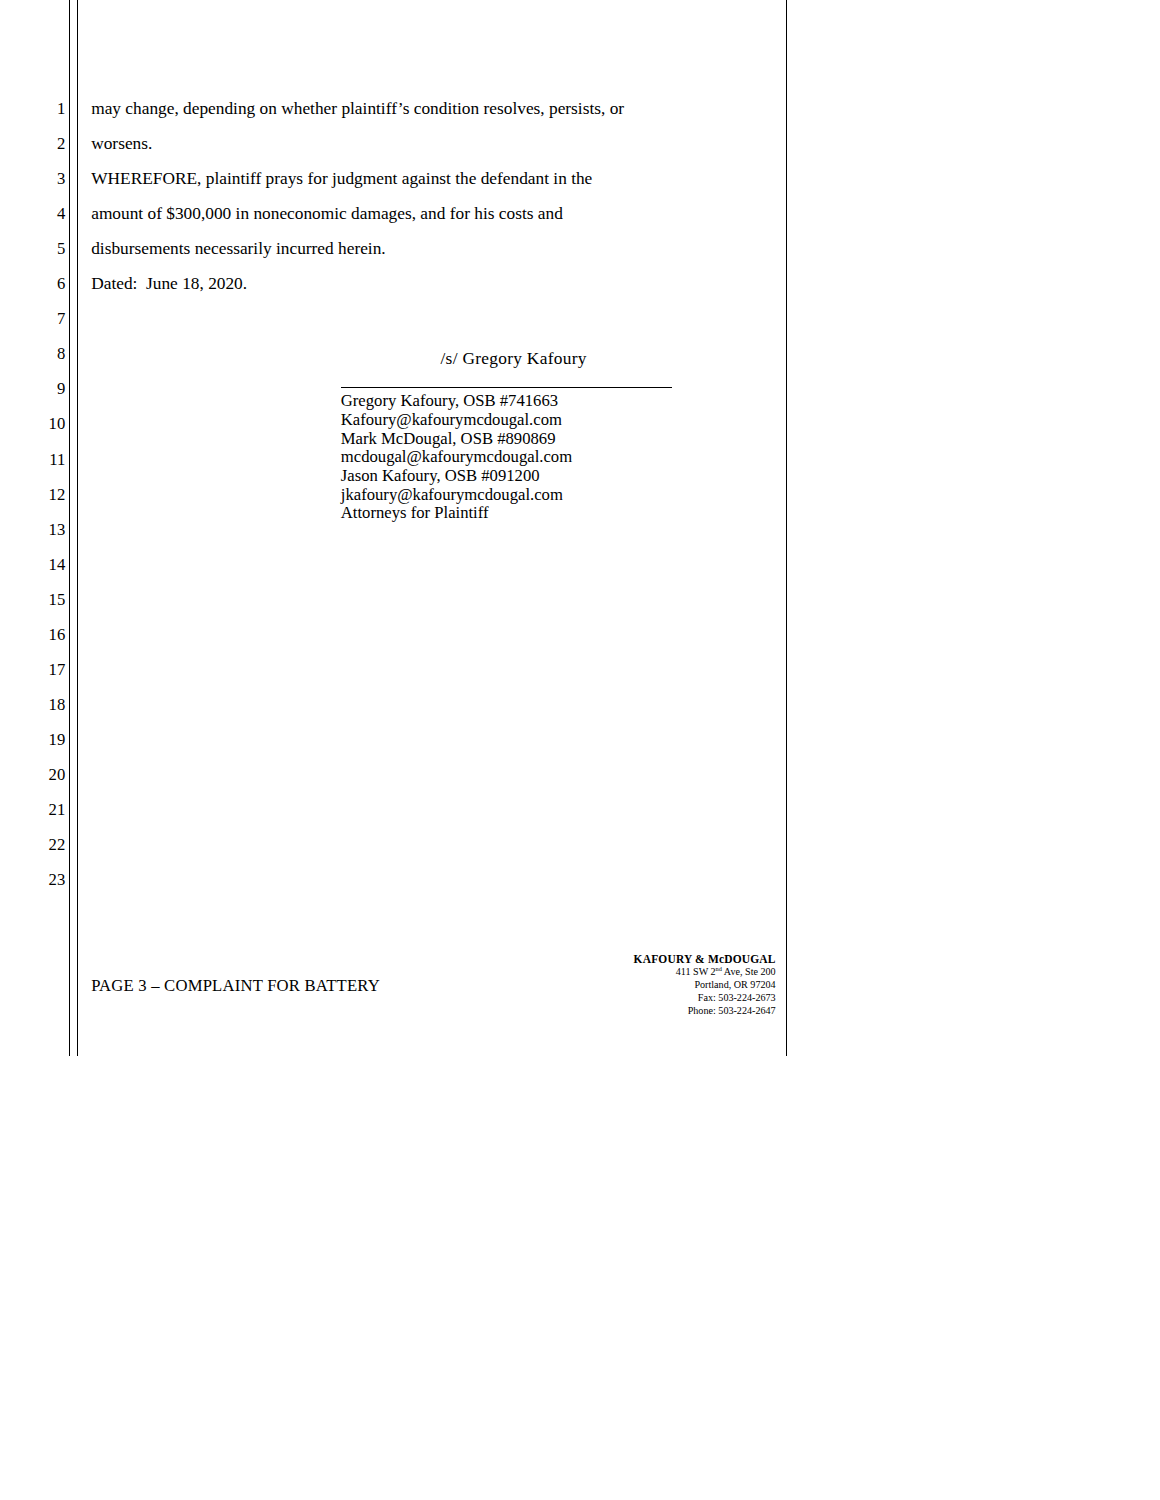1
2
3
4
5
6
7
8
9
10
11
12
13
14
15
16
17
18
19
20
21
22
23
may change, depending on whether plaintiff’s condition resolves, persists, or
worsens.
WHEREFORE, plaintiff prays for judgment against the defendant in the
amount of $300,000 in noneconomic damages, and for his costs and
disbursements necessarily incurred herein.
Dated: June 18, 2020.
/s/ Gregory Kafoury
Gregory Kafoury, OSB #741663
Kafoury@kafourymcdougal.com
Mark McDougal, OSB #890869
mcdougal@kafourymcdougal.com
Jason Kafoury, OSB #091200
jkafoury@kafourymcdougal.com
Attorneys for Plaintiff
PAGE 3 – COMPLAINT FOR BATTERY
KAFOURY & McDOUGAL
411 SW 2nd Ave, Ste 200
Portland, OR 97204
Fax: 503-224-2673
Phone: 503-224-2647